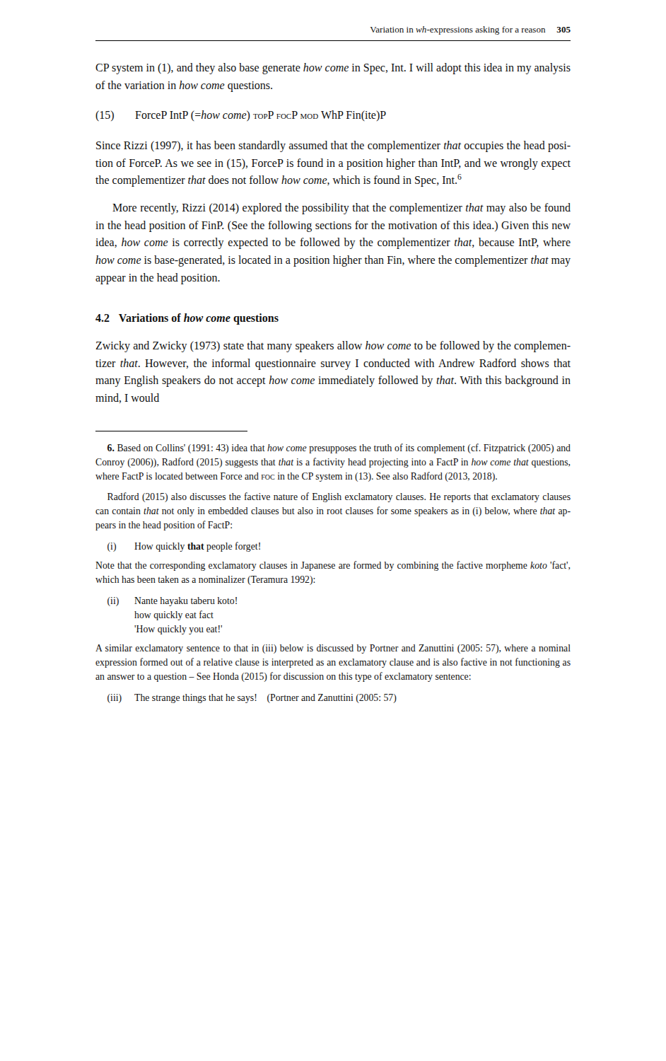Variation in wh-expressions asking for a reason 305
CP system in (1), and they also base generate how come in Spec, Int. I will adopt this idea in my analysis of the variation in how come questions.
(15) ForceP IntP (=how come) topP focP mod WhP Fin(ite)P
Since Rizzi (1997), it has been standardly assumed that the complementizer that occupies the head position of ForceP. As we see in (15), ForceP is found in a position higher than IntP, and we wrongly expect the complementizer that does not follow how come, which is found in Spec, Int.6
More recently, Rizzi (2014) explored the possibility that the complementizer that may also be found in the head position of FinP. (See the following sections for the motivation of this idea.) Given this new idea, how come is correctly expected to be followed by the complementizer that, because IntP, where how come is base-generated, is located in a position higher than Fin, where the complementizer that may appear in the head position.
4.2 Variations of how come questions
Zwicky and Zwicky (1973) state that many speakers allow how come to be followed by the complementizer that. However, the informal questionnaire survey I conducted with Andrew Radford shows that many English speakers do not accept how come immediately followed by that. With this background in mind, I would
6. Based on Collins' (1991: 43) idea that how come presupposes the truth of its complement (cf. Fitzpatrick (2005) and Conroy (2006)), Radford (2015) suggests that that is a factivity head projecting into a FactP in how come that questions, where FactP is located between Force and foc in the CP system in (13). See also Radford (2013, 2018).
Radford (2015) also discusses the factive nature of English exclamatory clauses. He reports that exclamatory clauses can contain that not only in embedded clauses but also in root clauses for some speakers as in (i) below, where that appears in the head position of FactP:
(i) How quickly that people forget!
Note that the corresponding exclamatory clauses in Japanese are formed by combining the factive morpheme koto 'fact', which has been taken as a nominalizer (Teramura 1992):
(ii) Nante hayaku taberu koto! how quickly eat fact 'How quickly you eat!'
A similar exclamatory sentence to that in (iii) below is discussed by Portner and Zanuttini (2005: 57), where a nominal expression formed out of a relative clause is interpreted as an exclamatory clause and is also factive in not functioning as an answer to a question – See Honda (2015) for discussion on this type of exclamatory sentence:
(iii) The strange things that he says! (Portner and Zanuttini (2005: 57)